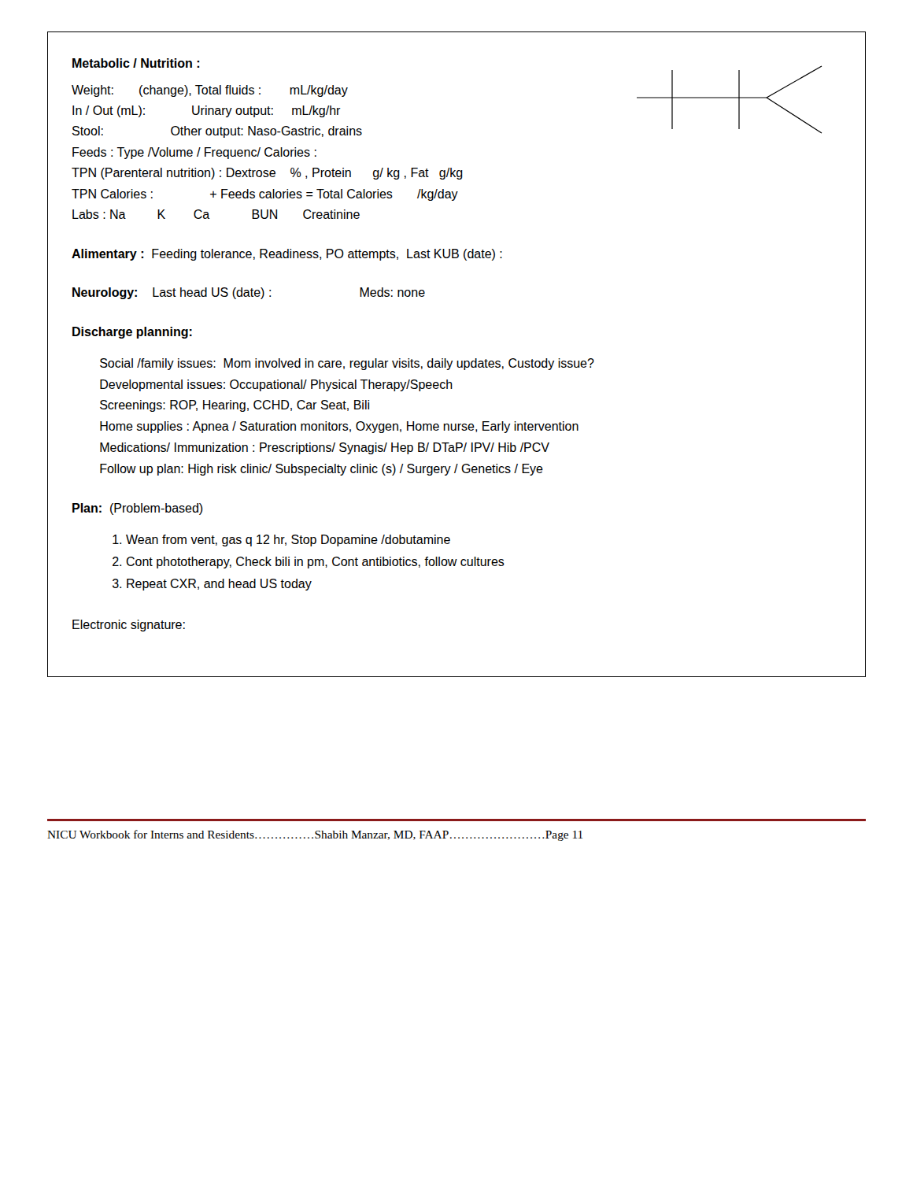Metabolic / Nutrition :
Weight: (change), Total fluids : mL/kg/day
In / Out (mL): Urinary output: mL/kg/hr
Stool: Other output: Naso-Gastric, drains
Feeds : Type /Volume / Frequenc/ Calories :
TPN (Parenteral nutrition) : Dextrose % , Protein g/ kg , Fat g/kg
TPN Calories : + Feeds calories = Total Calories /kg/day
Labs : Na K Ca BUN Creatinine
Alimentary : Feeding tolerance, Readiness, PO attempts, Last KUB (date) :
Neurology: Last head US (date) : Meds: none
Discharge planning:
Social /family issues: Mom involved in care, regular visits, daily updates, Custody issue?
Developmental issues: Occupational/ Physical Therapy/Speech
Screenings: ROP, Hearing, CCHD, Car Seat, Bili
Home supplies : Apnea / Saturation monitors, Oxygen, Home nurse, Early intervention
Medications/ Immunization : Prescriptions/ Synagis/ Hep B/ DTaP/ IPV/ Hib /PCV
Follow up plan: High risk clinic/ Subspecialty clinic (s) / Surgery / Genetics / Eye
Plan: (Problem-based)
1. Wean from vent, gas q 12 hr, Stop Dopamine /dobutamine
2. Cont phototherapy, Check bili in pm, Cont antibiotics, follow cultures
3. Repeat CXR, and head US today
Electronic signature:
NICU Workbook for Interns and Residents……………Shabih Manzar, MD, FAAP……………………Page 11